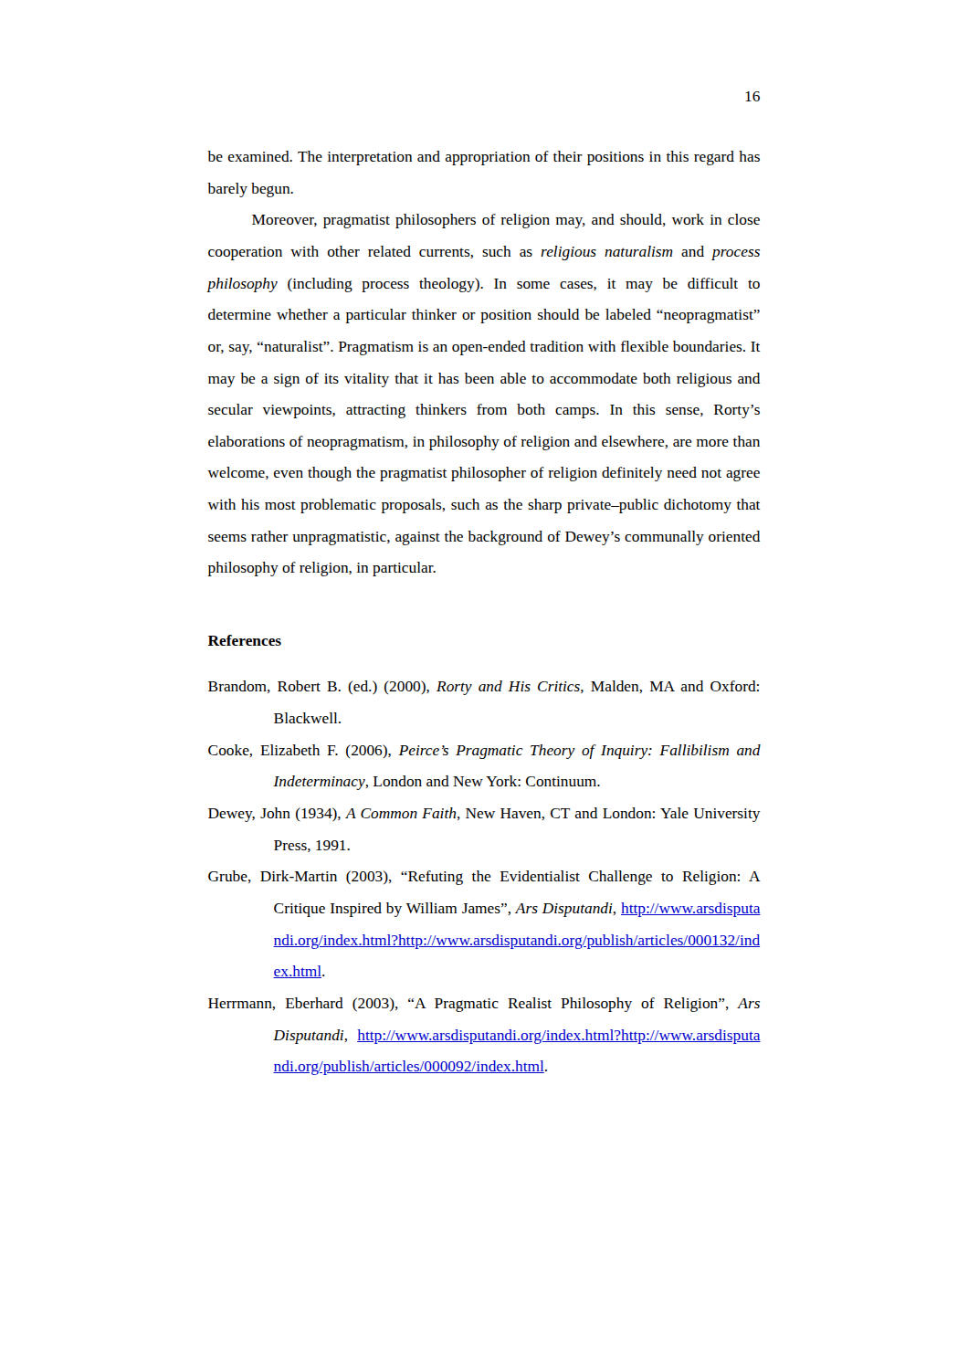16
be examined. The interpretation and appropriation of their positions in this regard has barely begun.
Moreover, pragmatist philosophers of religion may, and should, work in close cooperation with other related currents, such as religious naturalism and process philosophy (including process theology). In some cases, it may be difficult to determine whether a particular thinker or position should be labeled “neopragmatist” or, say, “naturalist”. Pragmatism is an open-ended tradition with flexible boundaries. It may be a sign of its vitality that it has been able to accommodate both religious and secular viewpoints, attracting thinkers from both camps. In this sense, Rorty’s elaborations of neopragmatism, in philosophy of religion and elsewhere, are more than welcome, even though the pragmatist philosopher of religion definitely need not agree with his most problematic proposals, such as the sharp private–public dichotomy that seems rather unpragmatistic, against the background of Dewey’s communally oriented philosophy of religion, in particular.
References
Brandom, Robert B. (ed.) (2000), Rorty and His Critics, Malden, MA and Oxford: Blackwell.
Cooke, Elizabeth F. (2006), Peirce’s Pragmatic Theory of Inquiry: Fallibilism and Indeterminacy, London and New York: Continuum.
Dewey, John (1934), A Common Faith, New Haven, CT and London: Yale University Press, 1991.
Grube, Dirk-Martin (2003), “Refuting the Evidentialist Challenge to Religion: A Critique Inspired by William James”, Ars Disputandi, http://www.arsdisputandi.org/index.html?http://www.arsdisputandi.org/publish/articles/000132/index.html.
Herrmann, Eberhard (2003), “A Pragmatic Realist Philosophy of Religion”, Ars Disputandi, http://www.arsdisputandi.org/index.html?http://www.arsdisputandi.org/publish/articles/000092/index.html.